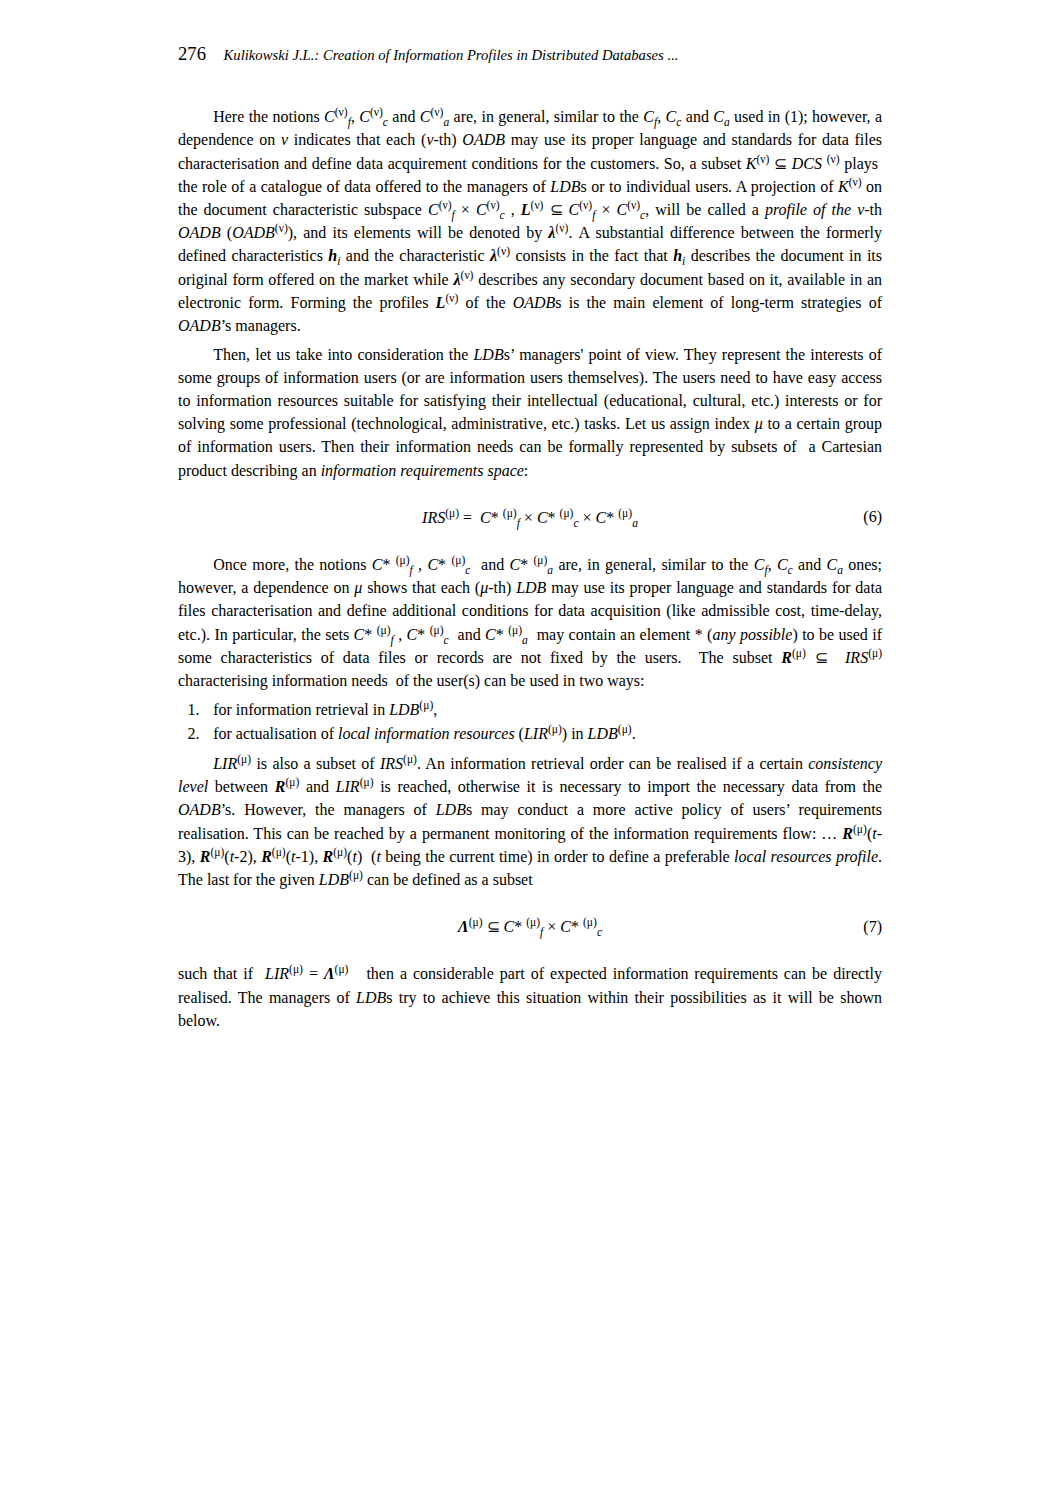276 Kulikowski J.L.: Creation of Information Profiles in Distributed Databases ...
Here the notions C(ν)f, C(ν)c and C(ν)a are, in general, similar to the Cf, Cc and Ca used in (1); however, a dependence on ν indicates that each (ν-th) OADB may use its proper language and standards for data files characterisation and define data acquirement conditions for the customers. So, a subset K(ν) ⊆ DCS (ν) plays the role of a catalogue of data offered to the managers of LDBs or to individual users. A projection of K(ν) on the document characteristic subspace C(ν)f × C(ν)c , L(ν) ⊆ C(ν)f × C(ν)c, will be called a profile of the ν-th OADB (OADB(ν)), and its elements will be denoted by λ(ν). A substantial difference between the formerly defined characteristics hi and the characteristic λ(ν) consists in the fact that hi describes the document in its original form offered on the market while λ(ν) describes any secondary document based on it, available in an electronic form. Forming the profiles L(ν) of the OADBs is the main element of long-term strategies of OADB’s managers.
Then, let us take into consideration the LDBs’ managers' point of view. They represent the interests of some groups of information users (or are information users themselves). The users need to have easy access to information resources suitable for satisfying their intellectual (educational, cultural, etc.) interests or for solving some professional (technological, administrative, etc.) tasks. Let us assign index μ to a certain group of information users. Then their information needs can be formally represented by subsets of a Cartesian product describing an information requirements space:
IRS(μ) = C* (μ)f × C* (μ)c × C* (μ)a (6)
Once more, the notions C* (μ)f , C* (μ)c and C* (μ)a are, in general, similar to the Cf, Cc and Ca ones; however, a dependence on μ shows that each (μ-th) LDB may use its proper language and standards for data files characterisation and define additional conditions for data acquisition (like admissible cost, time-delay, etc.). In particular, the sets C* (μ)f , C* (μ)c and C* (μ)a may contain an element * (any possible) to be used if some characteristics of data files or records are not fixed by the users. The subset R(μ) ⊆ IRS(μ) characterising information needs of the user(s) can be used in two ways:
for information retrieval in LDB(μ),
for actualisation of local information resources (LIR(μ)) in LDB(μ).
LIR(μ) is also a subset of IRS(μ). An information retrieval order can be realised if a certain consistency level between R(μ) and LIR(μ) is reached, otherwise it is necessary to import the necessary data from the OADB’s. However, the managers of LDBs may conduct a more active policy of users’ requirements realisation. This can be reached by a permanent monitoring of the information requirements flow: … R(μ)(t-3), R(μ)(t-2), R(μ)(t-1), R(μ)(t) (t being the current time) in order to define a preferable local resources profile. The last for the given LDB(μ) can be defined as a subset
Λ(μ) ⊆ C* (μ)f × C* (μ)c (7)
such that if LIR(μ) = Λ(μ) then a considerable part of expected information requirements can be directly realised. The managers of LDBs try to achieve this situation within their possibilities as it will be shown below.